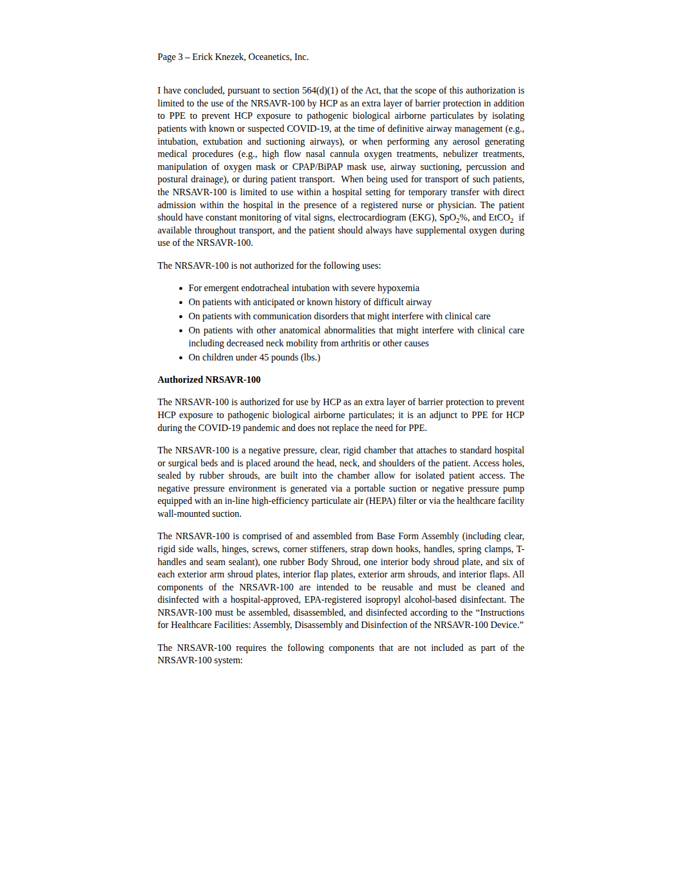Page 3 – Erick Knezek, Oceanetics, Inc.
I have concluded, pursuant to section 564(d)(1) of the Act, that the scope of this authorization is limited to the use of the NRSAVR-100 by HCP as an extra layer of barrier protection in addition to PPE to prevent HCP exposure to pathogenic biological airborne particulates by isolating patients with known or suspected COVID-19, at the time of definitive airway management (e.g., intubation, extubation and suctioning airways), or when performing any aerosol generating medical procedures (e.g., high flow nasal cannula oxygen treatments, nebulizer treatments, manipulation of oxygen mask or CPAP/BiPAP mask use, airway suctioning, percussion and postural drainage), or during patient transport. When being used for transport of such patients, the NRSAVR-100 is limited to use within a hospital setting for temporary transfer with direct admission within the hospital in the presence of a registered nurse or physician. The patient should have constant monitoring of vital signs, electrocardiogram (EKG), SpO2%, and EtCO2 if available throughout transport, and the patient should always have supplemental oxygen during use of the NRSAVR-100.
The NRSAVR-100 is not authorized for the following uses:
For emergent endotracheal intubation with severe hypoxemia
On patients with anticipated or known history of difficult airway
On patients with communication disorders that might interfere with clinical care
On patients with other anatomical abnormalities that might interfere with clinical care including decreased neck mobility from arthritis or other causes
On children under 45 pounds (lbs.)
Authorized NRSAVR-100
The NRSAVR-100 is authorized for use by HCP as an extra layer of barrier protection to prevent HCP exposure to pathogenic biological airborne particulates; it is an adjunct to PPE for HCP during the COVID-19 pandemic and does not replace the need for PPE.
The NRSAVR-100 is a negative pressure, clear, rigid chamber that attaches to standard hospital or surgical beds and is placed around the head, neck, and shoulders of the patient. Access holes, sealed by rubber shrouds, are built into the chamber allow for isolated patient access. The negative pressure environment is generated via a portable suction or negative pressure pump equipped with an in-line high-efficiency particulate air (HEPA) filter or via the healthcare facility wall-mounted suction.
The NRSAVR-100 is comprised of and assembled from Base Form Assembly (including clear, rigid side walls, hinges, screws, corner stiffeners, strap down hooks, handles, spring clamps, T-handles and seam sealant), one rubber Body Shroud, one interior body shroud plate, and six of each exterior arm shroud plates, interior flap plates, exterior arm shrouds, and interior flaps. All components of the NRSAVR-100 are intended to be reusable and must be cleaned and disinfected with a hospital-approved, EPA-registered isopropyl alcohol-based disinfectant. The NRSAVR-100 must be assembled, disassembled, and disinfected according to the “Instructions for Healthcare Facilities: Assembly, Disassembly and Disinfection of the NRSAVR-100 Device.”
The NRSAVR-100 requires the following components that are not included as part of the NRSAVR-100 system: